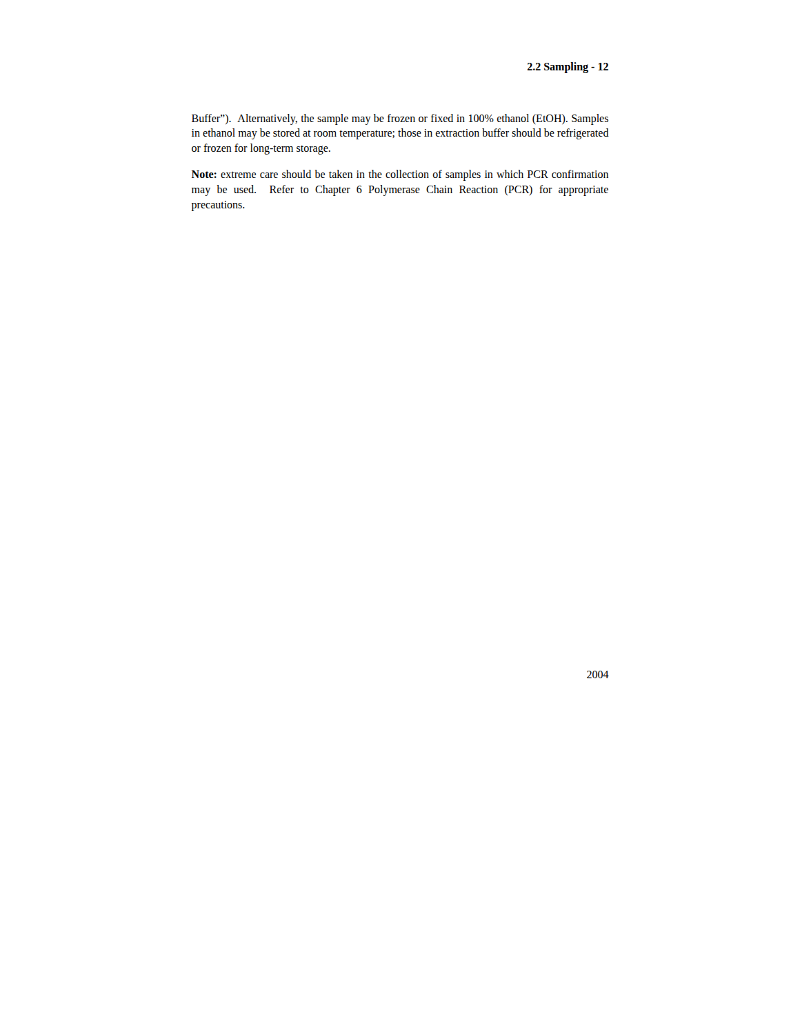2.2 Sampling - 12
Buffer”). Alternatively, the sample may be frozen or fixed in 100% ethanol (EtOH). Samples in ethanol may be stored at room temperature; those in extraction buffer should be refrigerated or frozen for long-term storage.
Note: extreme care should be taken in the collection of samples in which PCR confirmation may be used. Refer to Chapter 6 Polymerase Chain Reaction (PCR) for appropriate precautions.
2004